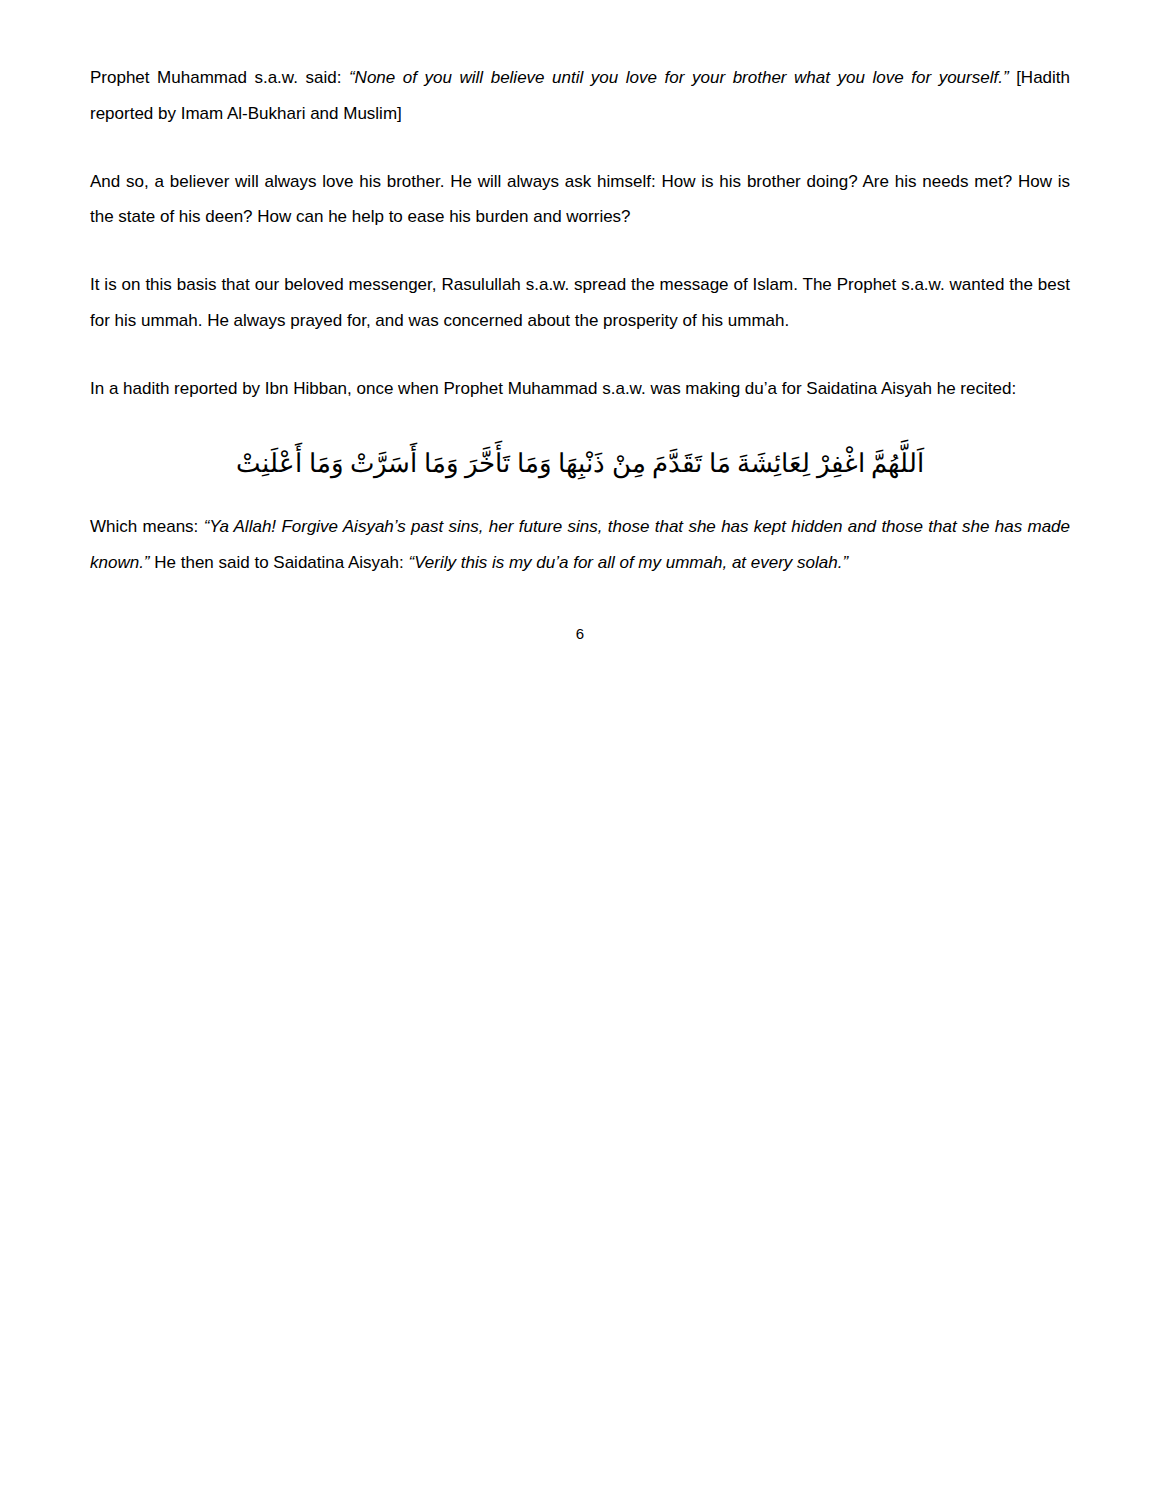Prophet Muhammad s.a.w. said: “None of you will believe until you love for your brother what you love for yourself.” [Hadith reported by Imam Al-Bukhari and Muslim]
And so, a believer will always love his brother. He will always ask himself: How is his brother doing? Are his needs met? How is the state of his deen? How can he help to ease his burden and worries?
It is on this basis that our beloved messenger, Rasulullah s.a.w. spread the message of Islam. The Prophet s.a.w. wanted the best for his ummah. He always prayed for, and was concerned about the prosperity of his ummah.
In a hadith reported by Ibn Hibban, once when Prophet Muhammad s.a.w. was making du’a for Saidatina Aisyah he recited:
اَللَّهُمَّ اغْفِرْ لِعَائِشَةَ مَا تَقَدَّمَ مِنْ ذَنْبِهَا وَمَا تَأَخَّرَ وَمَا أَسَرَّتْ وَمَا أَعْلَنِتْ
Which means: “Ya Allah! Forgive Aisyah’s past sins, her future sins, those that she has kept hidden and those that she has made known.” He then said to Saidatina Aisyah: “Verily this is my du’a for all of my ummah, at every solah.”
6